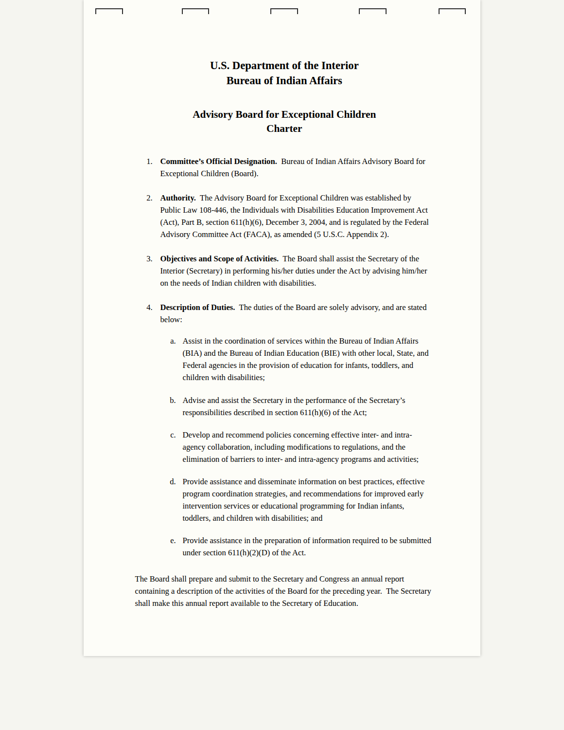U.S. Department of the Interior
Bureau of Indian Affairs
Advisory Board for Exceptional Children
Charter
Committee’s Official Designation. Bureau of Indian Affairs Advisory Board for Exceptional Children (Board).
Authority. The Advisory Board for Exceptional Children was established by Public Law 108-446, the Individuals with Disabilities Education Improvement Act (Act), Part B, section 611(h)(6), December 3, 2004, and is regulated by the Federal Advisory Committee Act (FACA), as amended (5 U.S.C. Appendix 2).
Objectives and Scope of Activities. The Board shall assist the Secretary of the Interior (Secretary) in performing his/her duties under the Act by advising him/her on the needs of Indian children with disabilities.
Description of Duties. The duties of the Board are solely advisory, and are stated below:
Assist in the coordination of services within the Bureau of Indian Affairs (BIA) and the Bureau of Indian Education (BIE) with other local, State, and Federal agencies in the provision of education for infants, toddlers, and children with disabilities;
Advise and assist the Secretary in the performance of the Secretary’s responsibilities described in section 611(h)(6) of the Act;
Develop and recommend policies concerning effective inter- and intra-agency collaboration, including modifications to regulations, and the elimination of barriers to inter- and intra-agency programs and activities;
Provide assistance and disseminate information on best practices, effective program coordination strategies, and recommendations for improved early intervention services or educational programming for Indian infants, toddlers, and children with disabilities; and
Provide assistance in the preparation of information required to be submitted under section 611(h)(2)(D) of the Act.
The Board shall prepare and submit to the Secretary and Congress an annual report containing a description of the activities of the Board for the preceding year. The Secretary shall make this annual report available to the Secretary of Education.